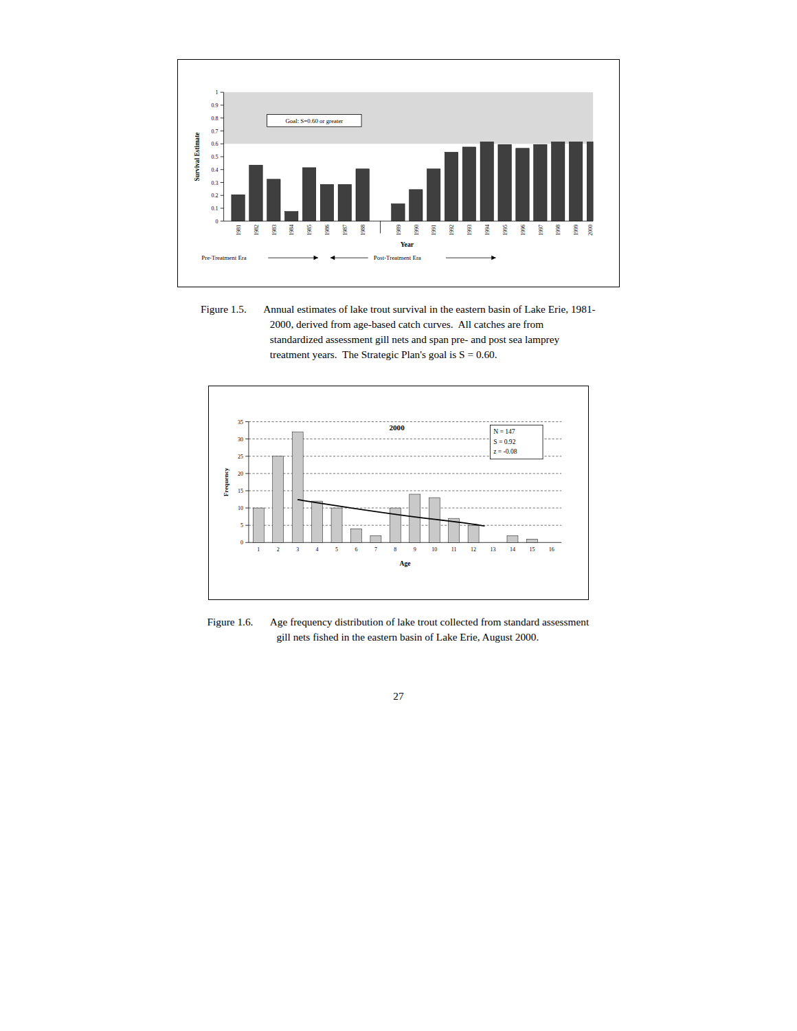1 0.9 0.8 0.7 0.6 0.5 0.4 0.3 0.2 0.1 0 Survival Estimate Goal: S=0.60 or greater 1981 1982 1983 1984 1985 1986 1987 1988 1989 1990 1991 1992 1993 1994 1995 1996 1997 1998 1999 2000 Year Pre-Treatment Era Post-Treatment Era
Figure 1.5. Annual estimates of lake trout survival in the eastern basin of Lake Erie, 1981-2000, derived from age-based catch curves. All catches are from standardized assessment gill nets and span pre- and post sea lamprey treatment years. The Strategic Plan's goal is S = 0.60.
35 30 25 20 15 10 5 0 Frequency 2000 N = 147 S = 0.92 z = -0.08 1 2 3 4 5 6 7 8 9 10 11 12 13 14 15 16 Age
Figure 1.6. Age frequency distribution of lake trout collected from standard assessment gill nets fished in the eastern basin of Lake Erie, August 2000.
27